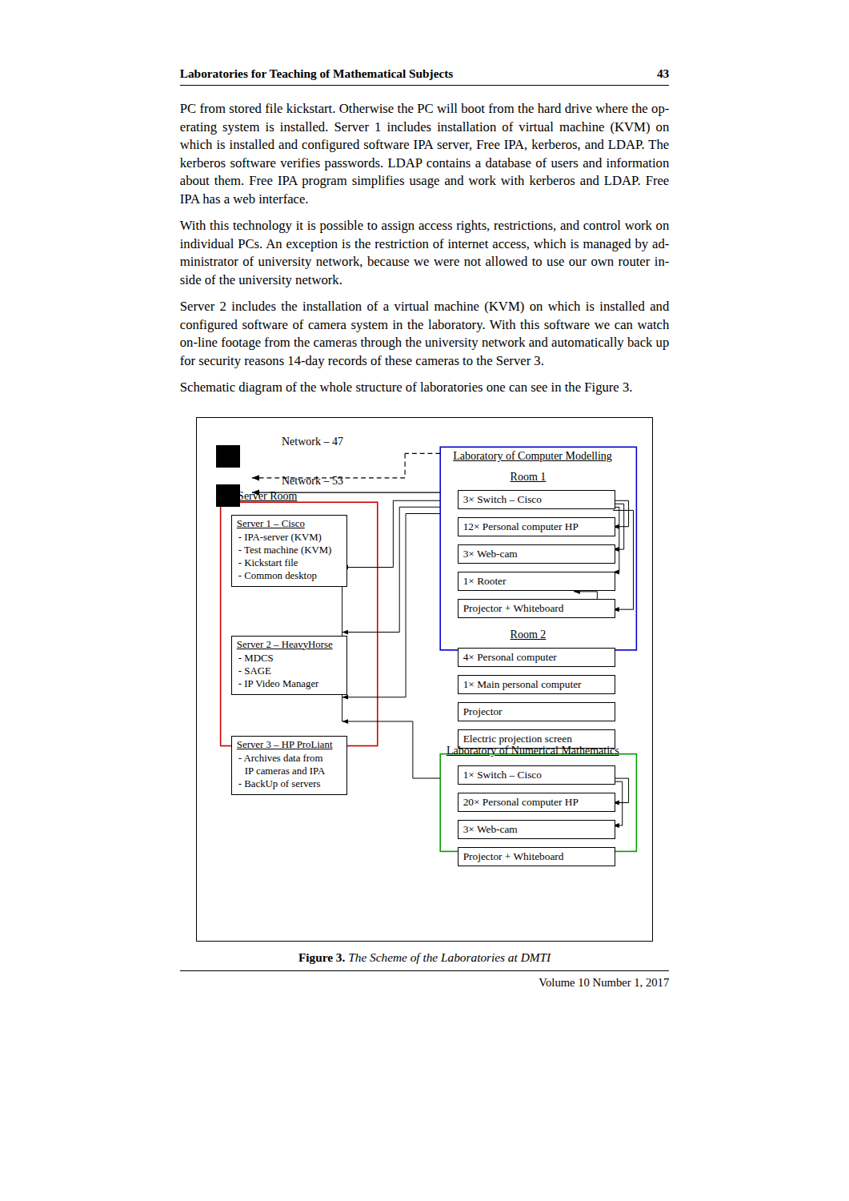Laboratories for Teaching of Mathematical Subjects 43
PC from stored file kickstart. Otherwise the PC will boot from the hard drive where the operating system is installed. Server 1 includes installation of virtual machine (KVM) on which is installed and configured software IPA server, Free IPA, kerberos, and LDAP. The kerberos software verifies passwords. LDAP contains a database of users and information about them. Free IPA program simplifies usage and work with kerberos and LDAP. Free IPA has a web interface.
With this technology it is possible to assign access rights, restrictions, and control work on individual PCs. An exception is the restriction of internet access, which is managed by administrator of university network, because we were not allowed to use our own router inside of the university network.
Server 2 includes the installation of a virtual machine (KVM) on which is installed and configured software of camera system in the laboratory. With this software we can watch on-line footage from the cameras through the university network and automatically back up for security reasons 14-day records of these cameras to the Server 3.
Schematic diagram of the whole structure of laboratories one can see in the Figure 3.
Network – 47
Network – 53
Laboratory of Computer Modelling
Room 1
3× Switch – Cisco
12× Personal computer HP
3× Web-cam
1× Rooter
Projector + Whiteboard
Room 2
4× Personal computer
1× Main personal computer
Projector
Electric projection screen
Server Room
Server 1 – Cisco
IPA-server (KVM)
Test machine (KVM)
Kickstart file
Common desktop
Server 2 – HeavyHorse
MDCS
SAGE
IP Video Manager
Server 3 – HP ProLiant
Archives data from
IP cameras and IPA
BackUp of servers
Laboratory of Numerical Mathematics
1× Switch – Cisco
20× Personal computer HP
3× Web-cam
Projector + Whiteboard
Figure 3. The Scheme of the Laboratories at DMTI
Volume 10 Number 1, 2017